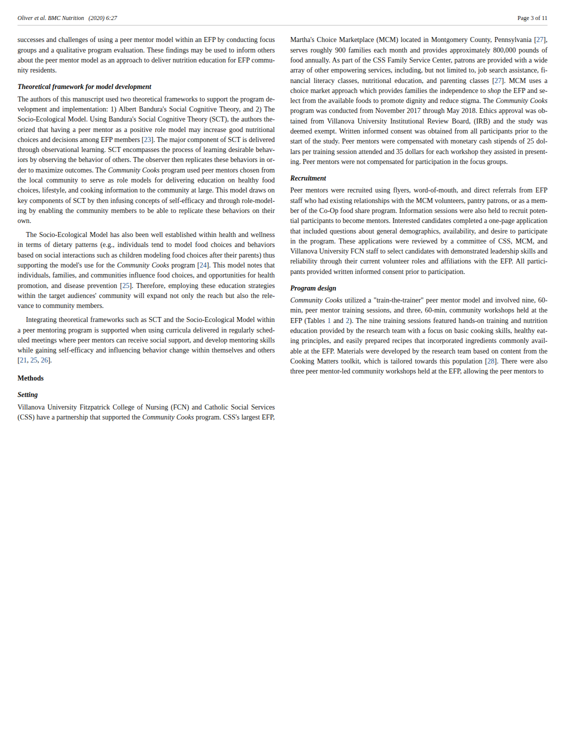Oliver et al. BMC Nutrition (2020) 6:27
Page 3 of 11
successes and challenges of using a peer mentor model within an EFP by conducting focus groups and a qualitative program evaluation. These findings may be used to inform others about the peer mentor model as an approach to deliver nutrition education for EFP community residents.
Theoretical framework for model development
The authors of this manuscript used two theoretical frameworks to support the program development and implementation: 1) Albert Bandura's Social Cognitive Theory, and 2) The Socio-Ecological Model. Using Bandura's Social Cognitive Theory (SCT), the authors theorized that having a peer mentor as a positive role model may increase good nutritional choices and decisions among EFP members [23]. The major component of SCT is delivered through observational learning. SCT encompasses the process of learning desirable behaviors by observing the behavior of others. The observer then replicates these behaviors in order to maximize outcomes. The Community Cooks program used peer mentors chosen from the local community to serve as role models for delivering education on healthy food choices, lifestyle, and cooking information to the community at large. This model draws on key components of SCT by then infusing concepts of self-efficacy and through role-modeling by enabling the community members to be able to replicate these behaviors on their own.
The Socio-Ecological Model has also been well established within health and wellness in terms of dietary patterns (e.g., individuals tend to model food choices and behaviors based on social interactions such as children modeling food choices after their parents) thus supporting the model's use for the Community Cooks program [24]. This model notes that individuals, families, and communities influence food choices, and opportunities for health promotion, and disease prevention [25]. Therefore, employing these education strategies within the target audiences' community will expand not only the reach but also the relevance to community members.
Integrating theoretical frameworks such as SCT and the Socio-Ecological Model within a peer mentoring program is supported when using curricula delivered in regularly scheduled meetings where peer mentors can receive social support, and develop mentoring skills while gaining self-efficacy and influencing behavior change within themselves and others [21, 25, 26].
Methods
Setting
Villanova University Fitzpatrick College of Nursing (FCN) and Catholic Social Services (CSS) have a partnership that supported the Community Cooks program. CSS's largest EFP, Martha's Choice Marketplace (MCM) located in Montgomery County, Pennsylvania [27], serves roughly 900 families each month and provides approximately 800,000 pounds of food annually. As part of the CSS Family Service Center, patrons are provided with a wide array of other empowering services, including, but not limited to, job search assistance, financial literacy classes, nutritional education, and parenting classes [27]. MCM uses a choice market approach which provides families the independence to shop the EFP and select from the available foods to promote dignity and reduce stigma. The Community Cooks program was conducted from November 2017 through May 2018. Ethics approval was obtained from Villanova University Institutional Review Board, (IRB) and the study was deemed exempt. Written informed consent was obtained from all participants prior to the start of the study. Peer mentors were compensated with monetary cash stipends of 25 dollars per training session attended and 35 dollars for each workshop they assisted in presenting. Peer mentors were not compensated for participation in the focus groups.
Recruitment
Peer mentors were recruited using flyers, word-of-mouth, and direct referrals from EFP staff who had existing relationships with the MCM volunteers, pantry patrons, or as a member of the Co-Op food share program. Information sessions were also held to recruit potential participants to become mentors. Interested candidates completed a one-page application that included questions about general demographics, availability, and desire to participate in the program. These applications were reviewed by a committee of CSS, MCM, and Villanova University FCN staff to select candidates with demonstrated leadership skills and reliability through their current volunteer roles and affiliations with the EFP. All participants provided written informed consent prior to participation.
Program design
Community Cooks utilized a "train-the-trainer" peer mentor model and involved nine, 60-min, peer mentor training sessions, and three, 60-min, community workshops held at the EFP (Tables 1 and 2). The nine training sessions featured hands-on training and nutrition education provided by the research team with a focus on basic cooking skills, healthy eating principles, and easily prepared recipes that incorporated ingredients commonly available at the EFP. Materials were developed by the research team based on content from the Cooking Matters toolkit, which is tailored towards this population [28]. There were also three peer mentor-led community workshops held at the EFP, allowing the peer mentors to